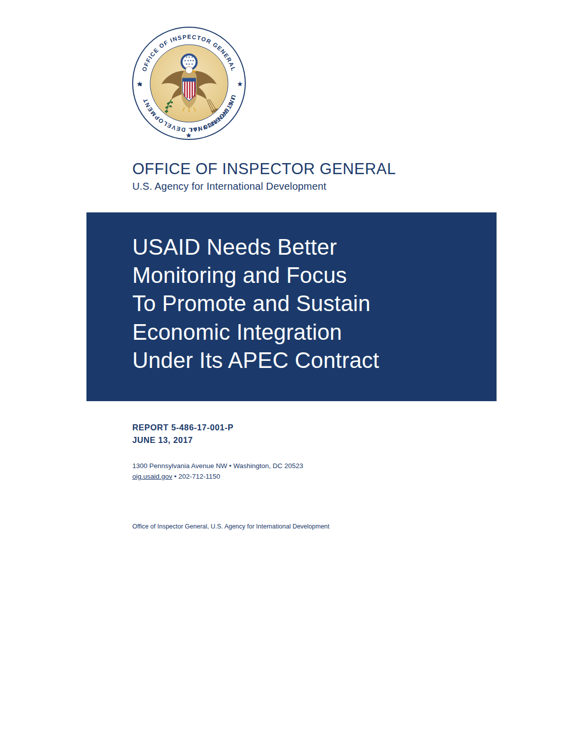OFFICE OF INSPECTOR GENERAL INTERNATIONAL DEVELOPMENT U.S. AGENCY for ★ ★ ★
★ ★ ★ ★ ★ ★ ★ ★ ★ ★
OFFICE OF INSPECTOR GENERAL
U.S. Agency for International Development
USAID Needs Better
Monitoring and Focus
To Promote and Sustain
Economic Integration
Under Its APEC Contract
REPORT 5-486-17-001-P
JUNE 13, 2017
1300 Pennsylvania Avenue NW • Washington, DC 20523
oig.usaid.gov • 202-712-1150
Office of Inspector General, U.S. Agency for International Development